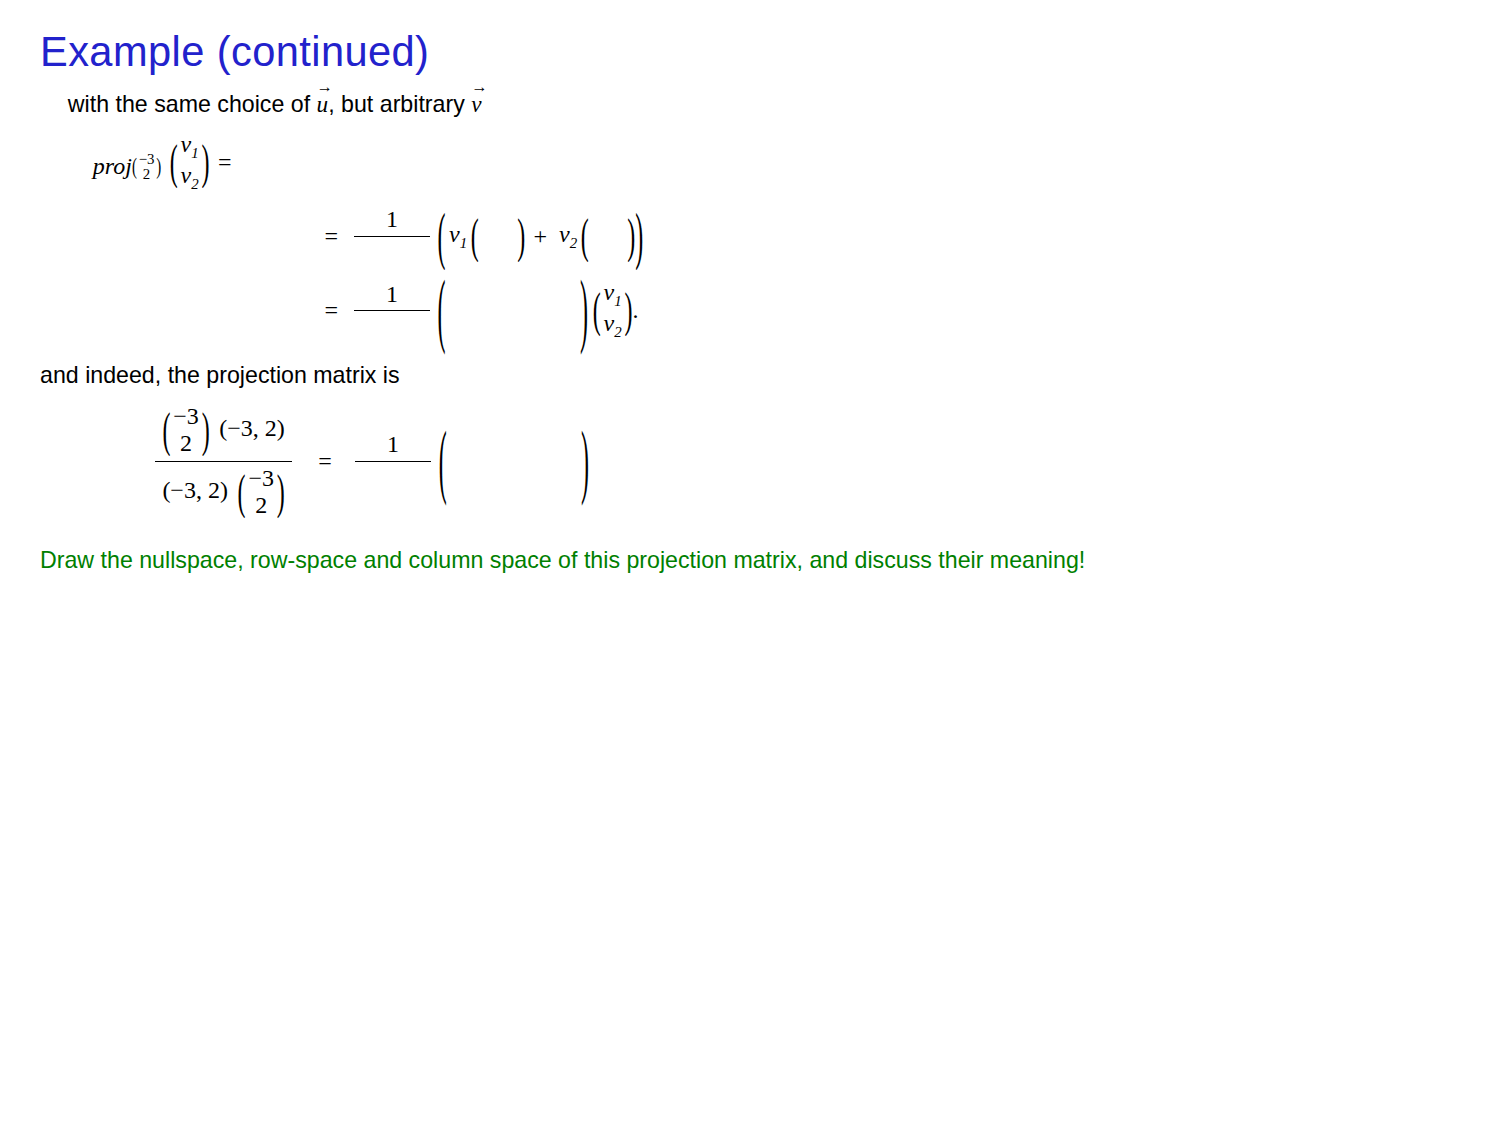Example (continued)
with the same choice of u, but arbitrary v
proj ( −32 ) ( v1 v2 ) =
= 1 ( v1 ( ) + v2 ( ) )
= 1 ( ) ( v1 v2 ) .
and indeed, the projection matrix is
( −32 ) (−3, 2) (−3, 2) ( −32 ) = 1 ( )
Draw the nullspace, row-space and column space of this projection matrix, and discuss their meaning!